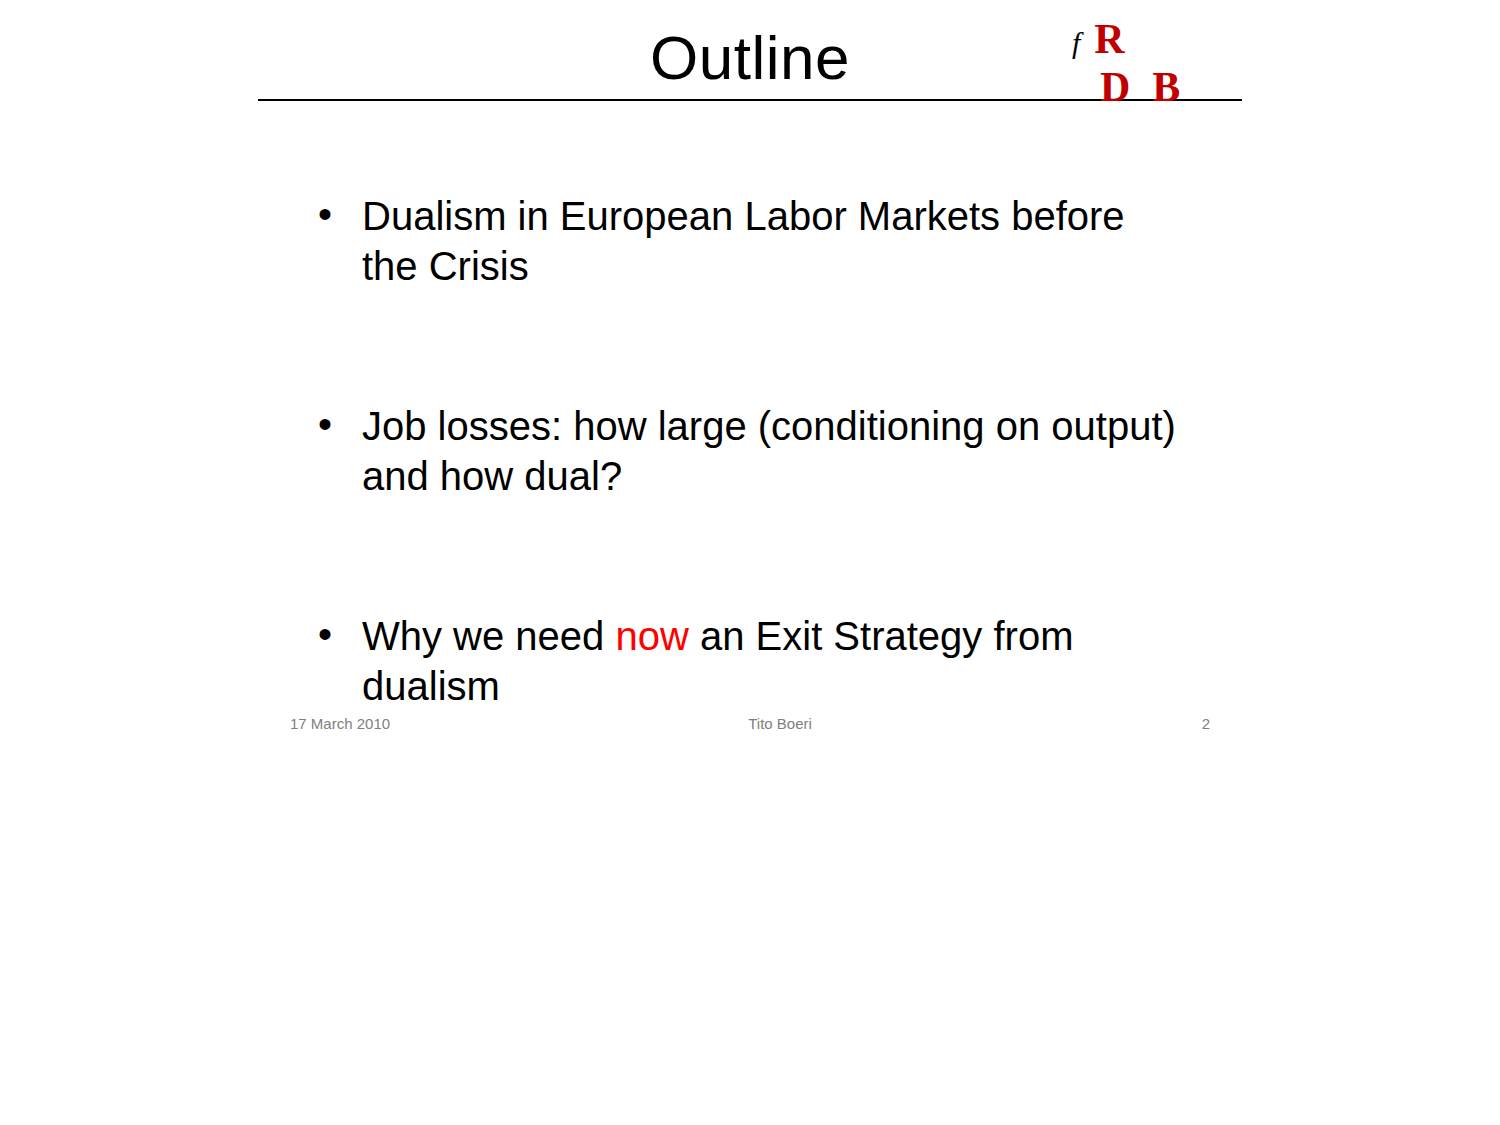fR
DB
Outline
Dualism in European Labor Markets before the Crisis
Job losses: how large (conditioning on output) and how dual?
Why we need now an Exit Strategy from dualism
17 March 2010
Tito Boeri
2